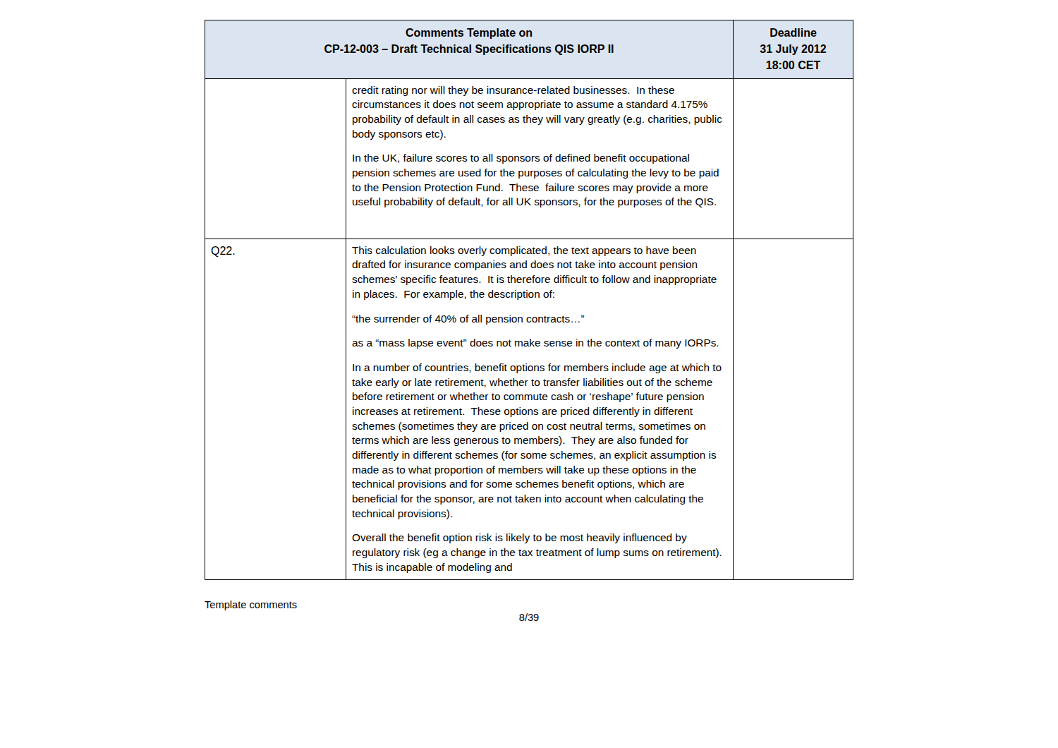| Comments Template on CP-12-003 – Draft Technical Specifications QIS IORP II | Deadline 31 July 2012 18:00 CET |
| --- | --- |
| | credit rating nor will they be insurance-related businesses. In these circumstances it does not seem appropriate to assume a standard 4.175% probability of default in all cases as they will vary greatly (e.g. charities, public body sponsors etc). In the UK, failure scores to all sponsors of defined benefit occupational pension schemes are used for the purposes of calculating the levy to be paid to the Pension Protection Fund. These failure scores may provide a more useful probability of default, for all UK sponsors, for the purposes of the QIS. | |
| Q22. | This calculation looks overly complicated, the text appears to have been drafted for insurance companies and does not take into account pension schemes’ specific features. It is therefore difficult to follow and inappropriate in places. For example, the description of: “the surrender of 40% of all pension contracts…” as a “mass lapse event” does not make sense in the context of many IORPs. In a number of countries, benefit options for members include age at which to take early or late retirement, whether to transfer liabilities out of the scheme before retirement or whether to commute cash or ‘reshape’ future pension increases at retirement. These options are priced differently in different schemes (sometimes they are priced on cost neutral terms, sometimes on terms which are less generous to members). They are also funded for differently in different schemes (for some schemes, an explicit assumption is made as to what proportion of members will take up these options in the technical provisions and for some schemes benefit options, which are beneficial for the sponsor, are not taken into account when calculating the technical provisions). Overall the benefit option risk is likely to be most heavily influenced by regulatory risk (eg a change in the tax treatment of lump sums on retirement). This is incapable of modeling and | |
Template comments
8/39